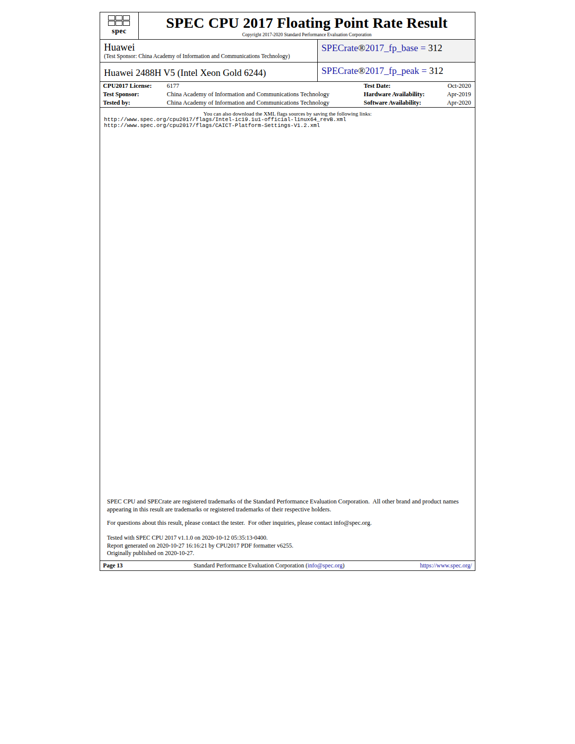spec
SPEC CPU 2017 Floating Point Rate Result
Copyright 2017-2020 Standard Performance Evaluation Corporation
Huawei
(Test Sponsor: China Academy of Information and Communications Technology)
SPECrate®2017_fp_base = 312
Huawei 2488H V5 (Intel Xeon Gold 6244)
SPECrate®2017_fp_peak = 312
| CPU2017 License: | 6177 | | Test Date: | Oct-2020 |
| Test Sponsor: | China Academy of Information and Communications Technology | Hardware Availability: | Apr-2019 |
| Tested by: | China Academy of Information and Communications Technology | Software Availability: | Apr-2020 |
You can also download the XML flags sources by saving the following links:
http://www.spec.org/cpu2017/flags/Intel-ic19.1u1-official-linux64_revB.xml
http://www.spec.org/cpu2017/flags/CAICT-Platform-Settings-V1.2.xml
SPEC CPU and SPECrate are registered trademarks of the Standard Performance Evaluation Corporation. All other brand and product names appearing in this result are trademarks or registered trademarks of their respective holders.
For questions about this result, please contact the tester. For other inquiries, please contact info@spec.org.
Tested with SPEC CPU 2017 v1.1.0 on 2020-10-12 05:35:13-0400.
Report generated on 2020-10-27 16:16:21 by CPU2017 PDF formatter v6255.
Originally published on 2020-10-27.
Page 13
Standard Performance Evaluation Corporation (info@spec.org)
https://www.spec.org/